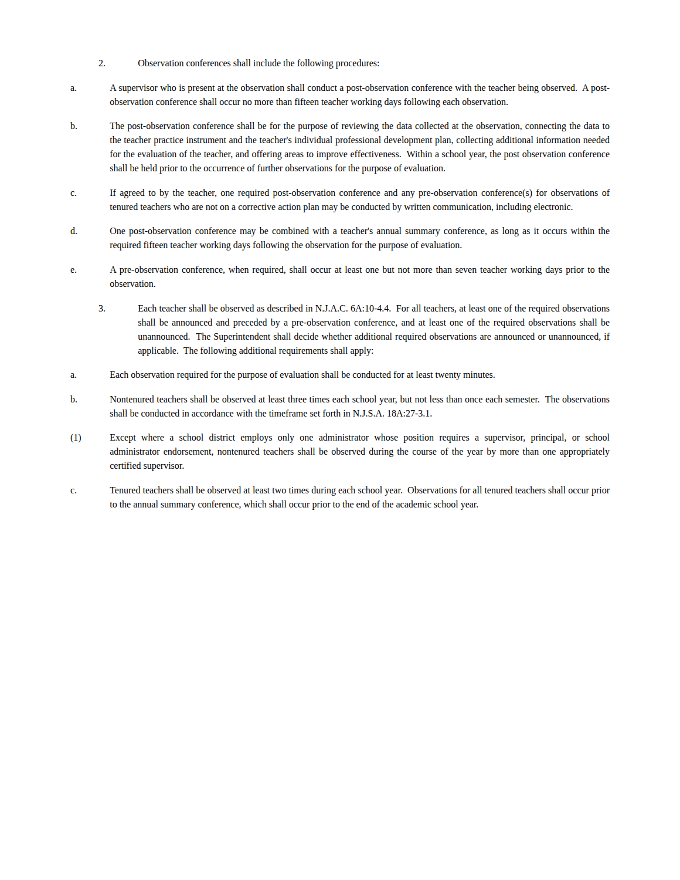2. Observation conferences shall include the following procedures:
a. A supervisor who is present at the observation shall conduct a post-observation conference with the teacher being observed. A post-observation conference shall occur no more than fifteen teacher working days following each observation.
b. The post-observation conference shall be for the purpose of reviewing the data collected at the observation, connecting the data to the teacher practice instrument and the teacher's individual professional development plan, collecting additional information needed for the evaluation of the teacher, and offering areas to improve effectiveness. Within a school year, the post observation conference shall be held prior to the occurrence of further observations for the purpose of evaluation.
c. If agreed to by the teacher, one required post-observation conference and any pre-observation conference(s) for observations of tenured teachers who are not on a corrective action plan may be conducted by written communication, including electronic.
d. One post-observation conference may be combined with a teacher's annual summary conference, as long as it occurs within the required fifteen teacher working days following the observation for the purpose of evaluation.
e. A pre-observation conference, when required, shall occur at least one but not more than seven teacher working days prior to the observation.
3. Each teacher shall be observed as described in N.J.A.C. 6A:10-4.4. For all teachers, at least one of the required observations shall be announced and preceded by a pre-observation conference, and at least one of the required observations shall be unannounced. The Superintendent shall decide whether additional required observations are announced or unannounced, if applicable. The following additional requirements shall apply:
a. Each observation required for the purpose of evaluation shall be conducted for at least twenty minutes.
b. Nontenured teachers shall be observed at least three times each school year, but not less than once each semester. The observations shall be conducted in accordance with the timeframe set forth in N.J.S.A. 18A:27-3.1.
(1) Except where a school district employs only one administrator whose position requires a supervisor, principal, or school administrator endorsement, nontenured teachers shall be observed during the course of the year by more than one appropriately certified supervisor.
c. Tenured teachers shall be observed at least two times during each school year. Observations for all tenured teachers shall occur prior to the annual summary conference, which shall occur prior to the end of the academic school year.